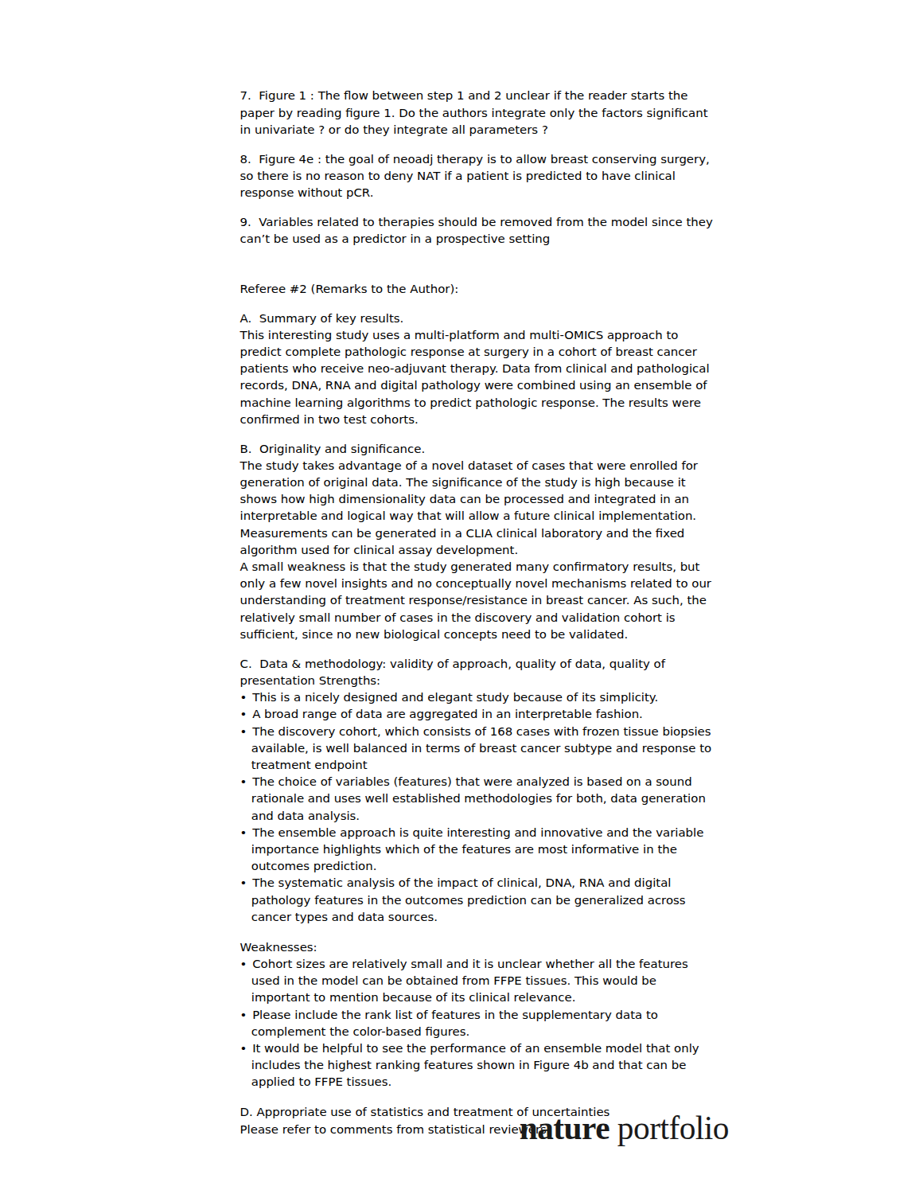7. Figure 1 : The flow between step 1 and 2 unclear if the reader starts the paper by reading figure 1. Do the authors integrate only the factors significant in univariate ? or do they integrate all parameters ?
8. Figure 4e : the goal of neoadj therapy is to allow breast conserving surgery, so there is no reason to deny NAT if a patient is predicted to have clinical response without pCR.
9. Variables related to therapies should be removed from the model since they can’t be used as a predictor in a prospective setting
Referee #2 (Remarks to the Author):
A. Summary of key results.
This interesting study uses a multi-platform and multi-OMICS approach to predict complete pathologic response at surgery in a cohort of breast cancer patients who receive neo-adjuvant therapy. Data from clinical and pathological records, DNA, RNA and digital pathology were combined using an ensemble of machine learning algorithms to predict pathologic response. The results were confirmed in two test cohorts.
B. Originality and significance.
The study takes advantage of a novel dataset of cases that were enrolled for generation of original data. The significance of the study is high because it shows how high dimensionality data can be processed and integrated in an interpretable and logical way that will allow a future clinical implementation. Measurements can be generated in a CLIA clinical laboratory and the fixed algorithm used for clinical assay development.
A small weakness is that the study generated many confirmatory results, but only a few novel insights and no conceptually novel mechanisms related to our understanding of treatment response/resistance in breast cancer. As such, the relatively small number of cases in the discovery and validation cohort is sufficient, since no new biological concepts need to be validated.
C. Data & methodology: validity of approach, quality of data, quality of
presentation Strengths:
This is a nicely designed and elegant study because of its simplicity.
A broad range of data are aggregated in an interpretable fashion.
The discovery cohort, which consists of 168 cases with frozen tissue biopsies available, is well balanced in terms of breast cancer subtype and response to treatment endpoint
The choice of variables (features) that were analyzed is based on a sound rationale and uses well established methodologies for both, data generation and data analysis.
The ensemble approach is quite interesting and innovative and the variable importance highlights which of the features are most informative in the outcomes prediction.
The systematic analysis of the impact of clinical, DNA, RNA and digital pathology features in the outcomes prediction can be generalized across cancer types and data sources.
Weaknesses:
Cohort sizes are relatively small and it is unclear whether all the features used in the model can be obtained from FFPE tissues. This would be important to mention because of its clinical relevance.
Please include the rank list of features in the supplementary data to complement the color-based figures.
It would be helpful to see the performance of an ensemble model that only includes the highest ranking features shown in Figure 4b and that can be applied to FFPE tissues.
D. Appropriate use of statistics and treatment of uncertainties
Please refer to comments from statistical reviewers
nature portfolio